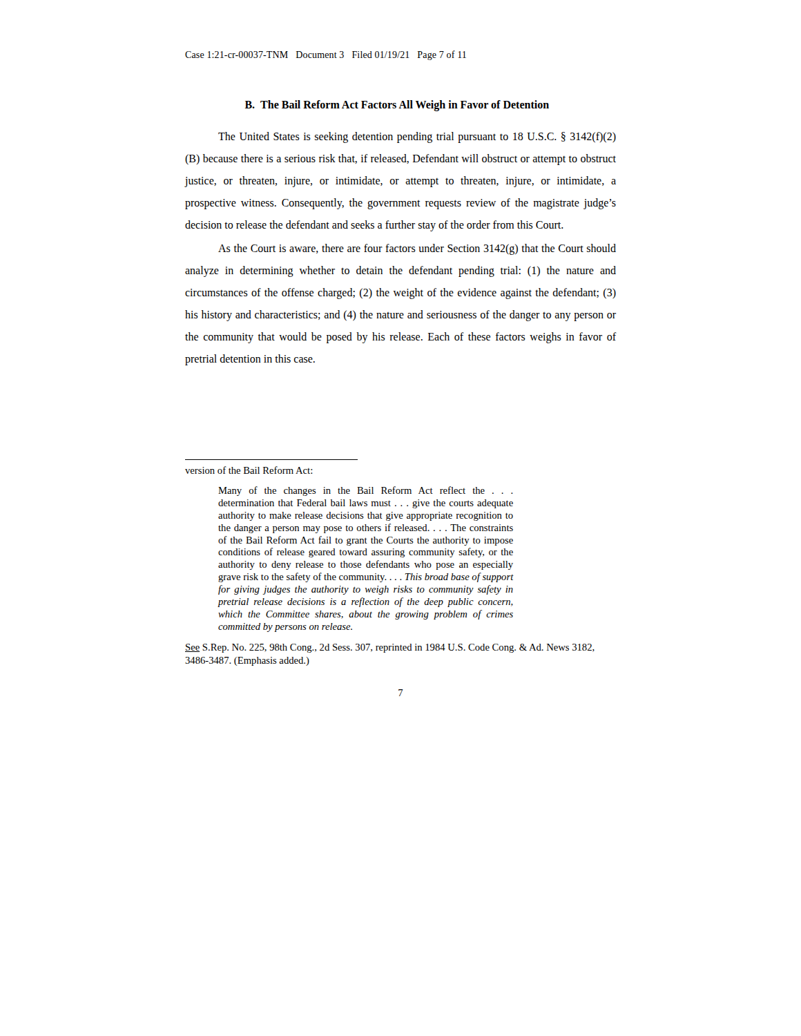Case 1:21-cr-00037-TNM Document 3 Filed 01/19/21 Page 7 of 11
B. The Bail Reform Act Factors All Weigh in Favor of Detention
The United States is seeking detention pending trial pursuant to 18 U.S.C. § 3142(f)(2)(B) because there is a serious risk that, if released, Defendant will obstruct or attempt to obstruct justice, or threaten, injure, or intimidate, or attempt to threaten, injure, or intimidate, a prospective witness. Consequently, the government requests review of the magistrate judge’s decision to release the defendant and seeks a further stay of the order from this Court.
As the Court is aware, there are four factors under Section 3142(g) that the Court should analyze in determining whether to detain the defendant pending trial: (1) the nature and circumstances of the offense charged; (2) the weight of the evidence against the defendant; (3) his history and characteristics; and (4) the nature and seriousness of the danger to any person or the community that would be posed by his release. Each of these factors weighs in favor of pretrial detention in this case.
version of the Bail Reform Act:
Many of the changes in the Bail Reform Act reflect the . . . determination that Federal bail laws must . . . give the courts adequate authority to make release decisions that give appropriate recognition to the danger a person may pose to others if released. . . . The constraints of the Bail Reform Act fail to grant the Courts the authority to impose conditions of release geared toward assuring community safety, or the authority to deny release to those defendants who pose an especially grave risk to the safety of the community. . . . This broad base of support for giving judges the authority to weigh risks to community safety in pretrial release decisions is a reflection of the deep public concern, which the Committee shares, about the growing problem of crimes committed by persons on release.
See S.Rep. No. 225, 98th Cong., 2d Sess. 307, reprinted in 1984 U.S. Code Cong. & Ad. News 3182, 3486-3487. (Emphasis added.)
7